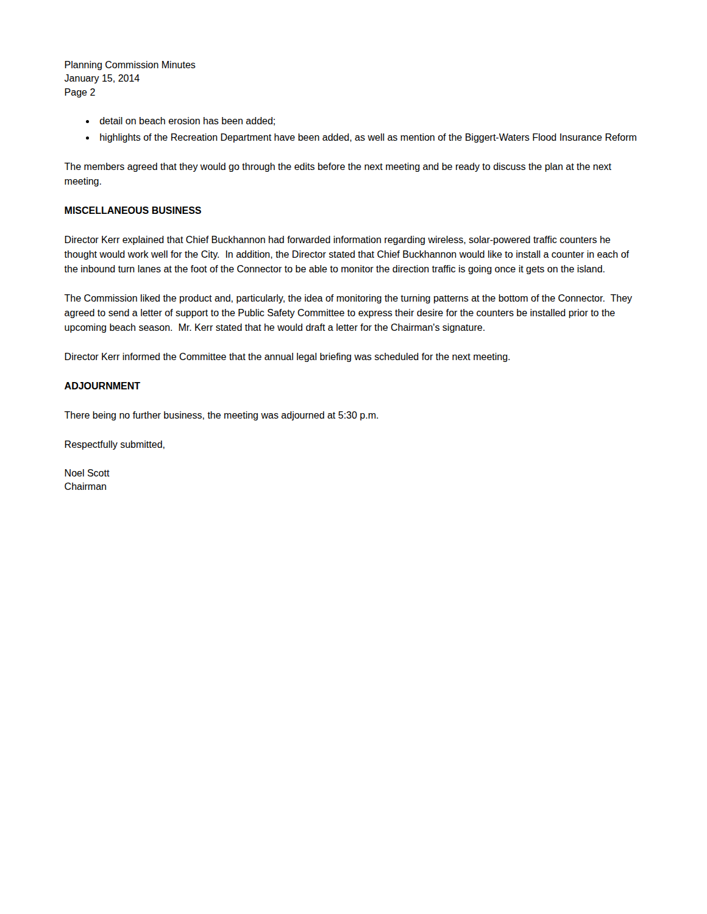Planning Commission Minutes
January 15, 2014
Page 2
detail on beach erosion has been added;
highlights of the Recreation Department have been added, as well as mention of the Biggert-Waters Flood Insurance Reform
The members agreed that they would go through the edits before the next meeting and be ready to discuss the plan at the next meeting.
MISCELLANEOUS BUSINESS
Director Kerr explained that Chief Buckhannon had forwarded information regarding wireless, solar-powered traffic counters he thought would work well for the City. In addition, the Director stated that Chief Buckhannon would like to install a counter in each of the inbound turn lanes at the foot of the Connector to be able to monitor the direction traffic is going once it gets on the island.
The Commission liked the product and, particularly, the idea of monitoring the turning patterns at the bottom of the Connector. They agreed to send a letter of support to the Public Safety Committee to express their desire for the counters be installed prior to the upcoming beach season. Mr. Kerr stated that he would draft a letter for the Chairman's signature.
Director Kerr informed the Committee that the annual legal briefing was scheduled for the next meeting.
ADJOURNMENT
There being no further business, the meeting was adjourned at 5:30 p.m.
Respectfully submitted,
Noel Scott
Chairman